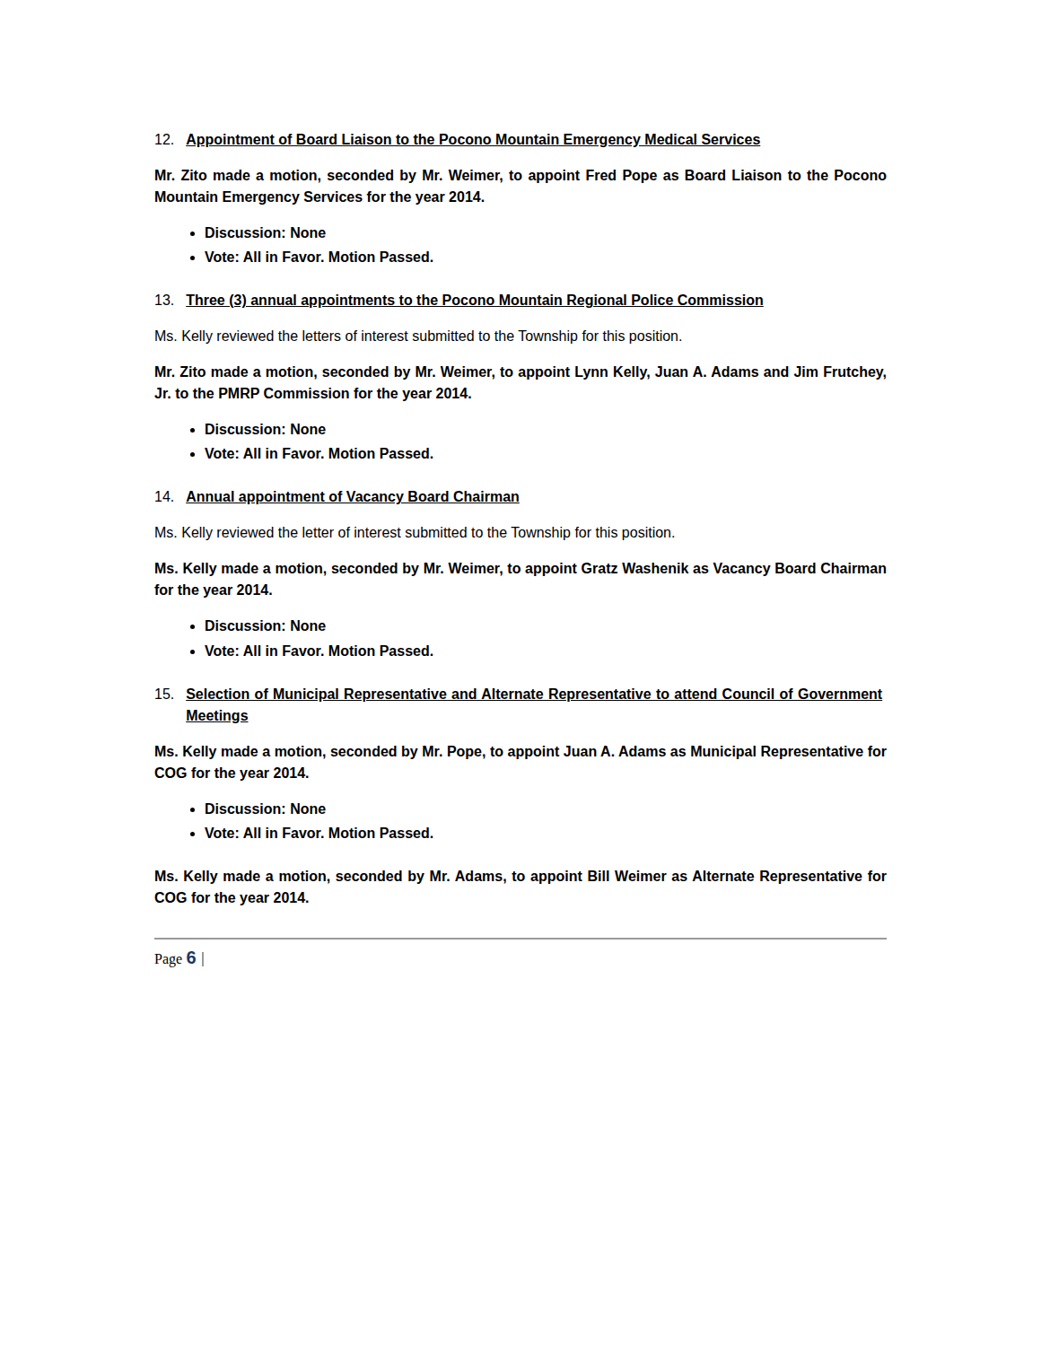12. Appointment of Board Liaison to the Pocono Mountain Emergency Medical Services
Mr. Zito made a motion, seconded by Mr. Weimer, to appoint Fred Pope as Board Liaison to the Pocono Mountain Emergency Services for the year 2014.
Discussion: None
Vote: All in Favor. Motion Passed.
13. Three (3) annual appointments to the Pocono Mountain Regional Police Commission
Ms. Kelly reviewed the letters of interest submitted to the Township for this position.
Mr. Zito made a motion, seconded by Mr. Weimer, to appoint Lynn Kelly, Juan A. Adams and Jim Frutchey, Jr. to the PMRP Commission for the year 2014.
Discussion: None
Vote: All in Favor. Motion Passed.
14. Annual appointment of Vacancy Board Chairman
Ms. Kelly reviewed the letter of interest submitted to the Township for this position.
Ms. Kelly made a motion, seconded by Mr. Weimer, to appoint Gratz Washenik as Vacancy Board Chairman for the year 2014.
Discussion: None
Vote: All in Favor. Motion Passed.
15. Selection of Municipal Representative and Alternate Representative to attend Council of Government Meetings
Ms. Kelly made a motion, seconded by Mr. Pope, to appoint Juan A. Adams as Municipal Representative for COG for the year 2014.
Discussion: None
Vote: All in Favor. Motion Passed.
Ms. Kelly made a motion, seconded by Mr. Adams, to appoint Bill Weimer as Alternate Representative for COG for the year 2014.
Page 6